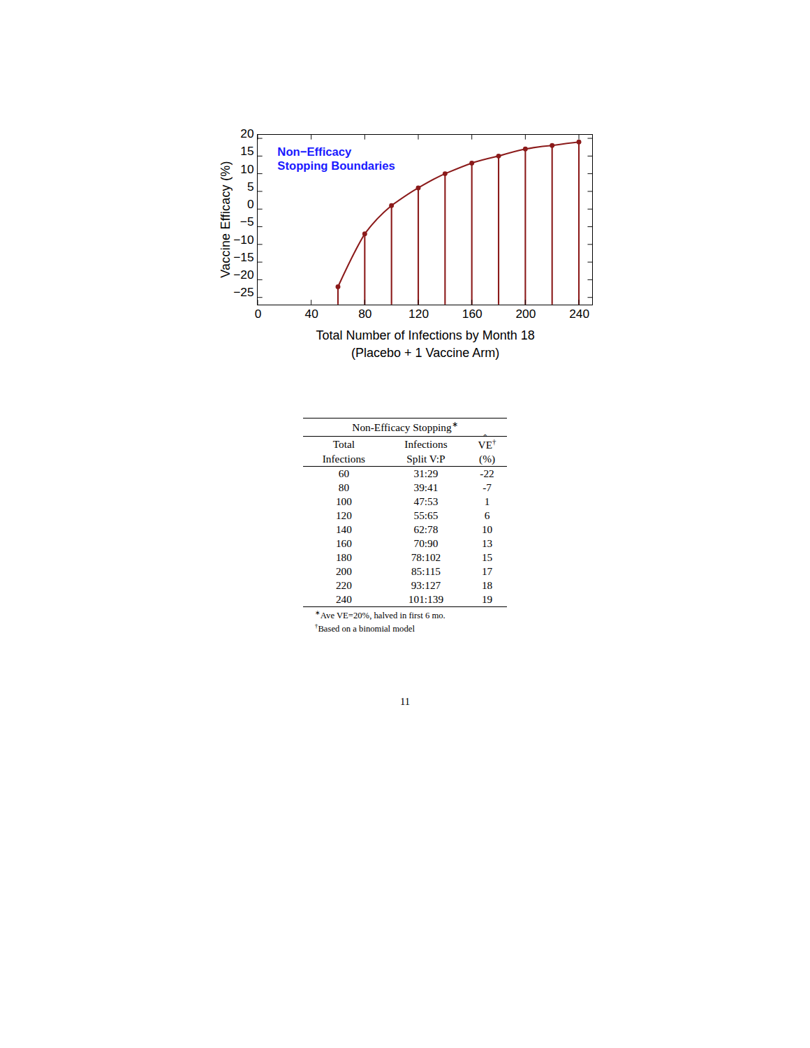Vaccine Efficacy (%)
20 15 10 5 0 −5 −10 −15 −20 −25
Data coordinates: x: total infections 0..250 (axis range) y: VE -27..21 Points: (60,-22) (80,-7) (100,1) (120,6) (140,10) (160,13) (180,15) (200,17) (220,18) (240,19)
Non−Efficacy
Stopping Boundaries
0 40 80 120 160 200 240
Total Number of Infections by Month 18
(Placebo + 1 Vaccine Arm)
| Non-Efficacy Stopping ∗ |
| --- |
| Total | Infections | ̂ VE † |
| Infections | Split V:P | (%) |
| 60 | 31:29 | -22 |
| 80 | 39:41 | -7 |
| 100 | 47:53 | 1 |
| 120 | 55:65 | 6 |
| 140 | 62:78 | 10 |
| 160 | 70:90 | 13 |
| 180 | 78:102 | 15 |
| 200 | 85:115 | 17 |
| 220 | 93:127 | 18 |
| 240 | 101:139 | 19 |
∗Ave VE=20%, halved in first 6 mo.
†Based on a binomial model
11